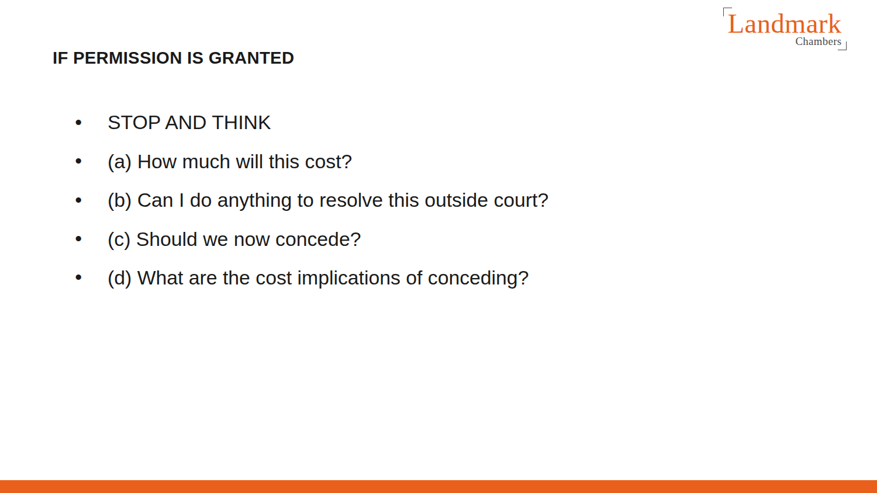Landmark Chambers
IF PERMISSION IS GRANTED
STOP AND THINK
(a) How much will this cost?
(b) Can I do anything to resolve this outside court?
(c) Should we now concede?
(d) What are the cost implications of conceding?